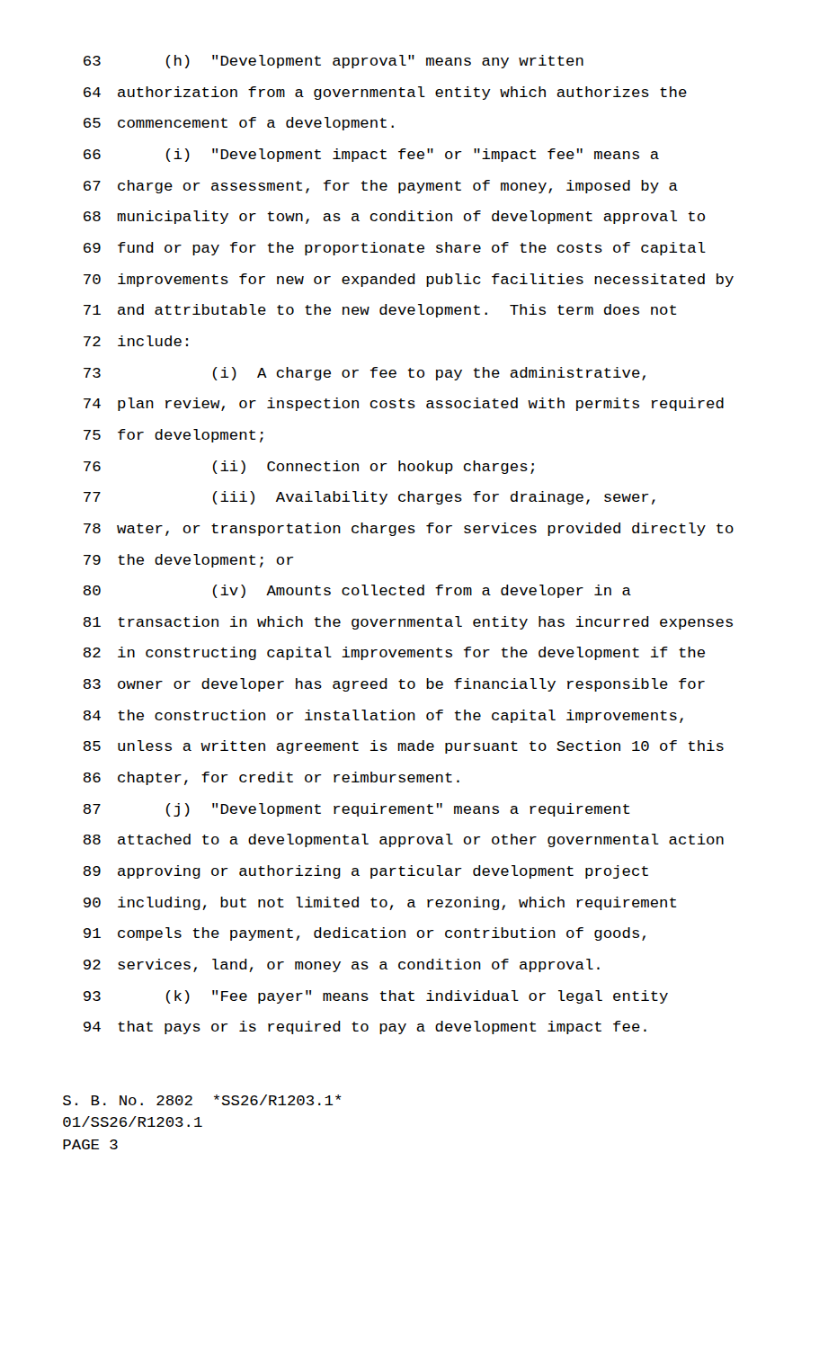(h) "Development approval" means any written
authorization from a governmental entity which authorizes the
commencement of a development.
(i) "Development impact fee" or "impact fee" means a
charge or assessment, for the payment of money, imposed by a
municipality or town, as a condition of development approval to
fund or pay for the proportionate share of the costs of capital
improvements for new or expanded public facilities necessitated by
and attributable to the new development. This term does not
include:
(i) A charge or fee to pay the administrative,
plan review, or inspection costs associated with permits required
for development;
(ii) Connection or hookup charges;
(iii) Availability charges for drainage, sewer,
water, or transportation charges for services provided directly to
the development; or
(iv) Amounts collected from a developer in a
transaction in which the governmental entity has incurred expenses
in constructing capital improvements for the development if the
owner or developer has agreed to be financially responsible for
the construction or installation of the capital improvements,
unless a written agreement is made pursuant to Section 10 of this
chapter, for credit or reimbursement.
(j) "Development requirement" means a requirement
attached to a developmental approval or other governmental action
approving or authorizing a particular development project
including, but not limited to, a rezoning, which requirement
compels the payment, dedication or contribution of goods,
services, land, or money as a condition of approval.
(k) "Fee payer" means that individual or legal entity
that pays or is required to pay a development impact fee.
S. B. No. 2802 *SS26/R1203.1* 01/SS26/R1203.1 PAGE 3